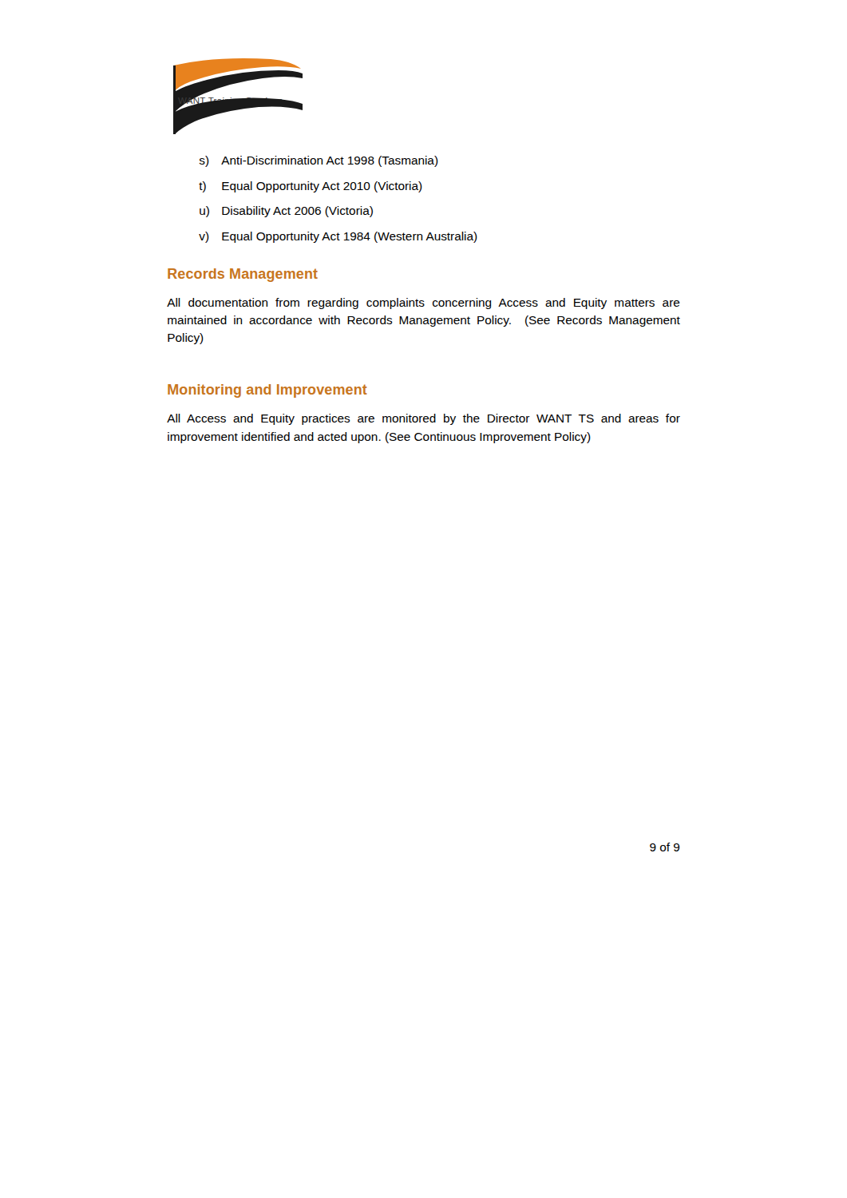WANT Training Services
s) Anti-Discrimination Act 1998 (Tasmania)
t) Equal Opportunity Act 2010 (Victoria)
u) Disability Act 2006 (Victoria)
v) Equal Opportunity Act 1984 (Western Australia)
Records Management
All documentation from regarding complaints concerning Access and Equity matters are maintained in accordance with Records Management Policy. (See Records Management Policy)
Monitoring and Improvement
All Access and Equity practices are monitored by the Director WANT TS and areas for improvement identified and acted upon. (See Continuous Improvement Policy)
9 of 9